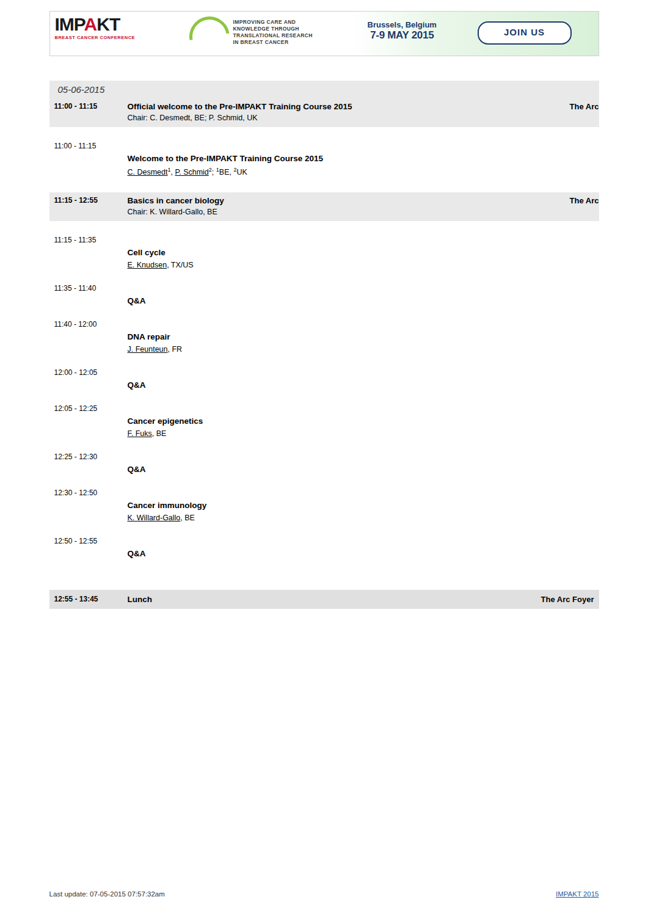IMPAKT
BREAST CANCER CONFERENCE
Improving care and
knowledge through
translational research
in breast cancer
Brussels, Belgium
7-9 MAY 2015
JOIN US
| 05-06-2015 |
| 11:00 - 11:15 | Official welcome to the Pre-IMPAKT Training Course 2015 Chair: C. Desmedt, BE; P. Schmid, UK | The Arc |
| 11:00 - 11:15 | Welcome to the Pre-IMPAKT Training Course 2015 C. Desmedt 1 , P. Schmid 2 ; 1 BE, 2 UK | |
| 11:15 - 12:55 | Basics in cancer biology Chair: K. Willard-Gallo, BE | The Arc |
| 11:15 - 11:35 | Cell cycle E. Knudsen , TX/US | |
| 11:35 - 11:40 | Q&A | |
| 11:40 - 12:00 | DNA repair J. Feunteun , FR | |
| 12:00 - 12:05 | Q&A | |
| 12:05 - 12:25 | Cancer epigenetics F. Fuks , BE | |
| 12:25 - 12:30 | Q&A | |
| 12:30 - 12:50 | Cancer immunology K. Willard-Gallo , BE | |
| 12:50 - 12:55 | Q&A | |
| 12:55 - 13:45 | Lunch | The Arc Foyer |
IMPAKT 2015 Last update: 07-05-2015 07:57:32am